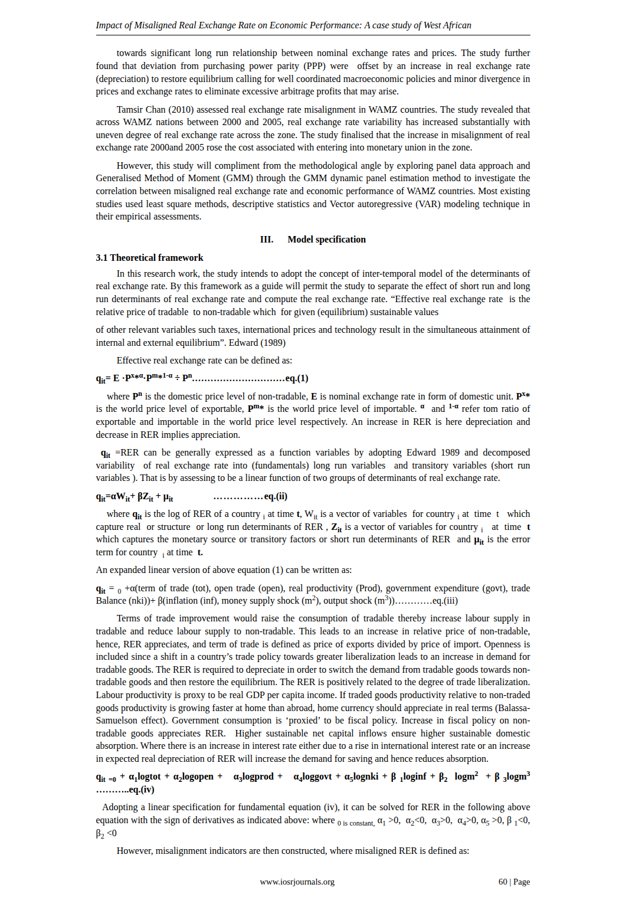Impact of Misaligned Real Exchange Rate on Economic Performance: A case study of West African
towards significant long run relationship between nominal exchange rates and prices. The study further found that deviation from purchasing power parity (PPP) were offset by an increase in real exchange rate (depreciation) to restore equilibrium calling for well coordinated macroeconomic policies and minor divergence in prices and exchange rates to eliminate excessive arbitrage profits that may arise.
Tamsir Chan (2010) assessed real exchange rate misalignment in WAMZ countries. The study revealed that across WAMZ nations between 2000 and 2005, real exchange rate variability has increased substantially with uneven degree of real exchange rate across the zone. The study finalised that the increase in misalignment of real exchange rate 2000and 2005 rose the cost associated with entering into monetary union in the zone.
However, this study will compliment from the methodological angle by exploring panel data approach and Generalised Method of Moment (GMM) through the GMM dynamic panel estimation method to investigate the correlation between misaligned real exchange rate and economic performance of WAMZ countries. Most existing studies used least square methods, descriptive statistics and Vector autoregressive (VAR) modeling technique in their empirical assessments.
III. Model specification
3.1 Theoretical framework
In this research work, the study intends to adopt the concept of inter-temporal model of the determinants of real exchange rate. By this framework as a guide will permit the study to separate the effect of short run and long run determinants of real exchange rate and compute the real exchange rate. “Effective real exchange rate is the relative price of tradable to non-tradable which for given (equilibrium) sustainable values
of other relevant variables such taxes, international prices and technology result in the simultaneous attainment of internal and external equilibrium”. Edward (1989)
Effective real exchange rate can be defined as:
qit= E ·Px*α·Pm*1-α ÷ Pn.............................. eq.(1)
where Pn is the domestic price level of non-tradable, E is nominal exchange rate in form of domestic unit. Px* is the world price level of exportable, Pm* is the world price level of importable. α and 1-α refer tom ratio of exportable and importable in the world price level respectively. An increase in RER is here depreciation and decrease in RER implies appreciation.
qit =RER can be generally expressed as a function variables by adopting Edward 1989 and decomposed variability of real exchange rate into (fundamentals) long run variables and transitory variables (short run variables ). That is by assessing to be a linear function of two groups of determinants of real exchange rate.
qit=αWit+ βZit + μit ……………eq.(ii)
where qit is the log of RER of a country i at time t, Wit is a vector of variables for country i at time t which capture real or structure or long run determinants of RER , Zit is a vector of variables for country i at time t which captures the monetary source or transitory factors or short run determinants of RER and μit is the error term for country i at time t.
An expanded linear version of above equation (1) can be written as:
qit = 0 +α(term of trade (tot), open trade (open), real productivity (Prod), government expenditure (govt), trade Balance (nki))+ β(inflation (inf), money supply shock (m2), output shock (m3))…………eq.(iii)
Terms of trade improvement would raise the consumption of tradable thereby increase labour supply in tradable and reduce labour supply to non-tradable. This leads to an increase in relative price of non-tradable, hence, RER appreciates, and term of trade is defined as price of exports divided by price of import. Openness is included since a shift in a country’s trade policy towards greater liberalization leads to an increase in demand for tradable goods. The RER is required to depreciate in order to switch the demand from tradable goods towards non-tradable goods and then restore the equilibrium. The RER is positively related to the degree of trade liberalization. Labour productivity is proxy to be real GDP per capita income. If traded goods productivity relative to non-traded goods productivity is growing faster at home than abroad, home currency should appreciate in real terms (Balassa-Samuelson effect). Government consumption is ‘proxied’ to be fiscal policy. Increase in fiscal policy on non-tradable goods appreciates RER. Higher sustainable net capital inflows ensure higher sustainable domestic absorption. Where there is an increase in interest rate either due to a rise in international interest rate or an increase in expected real depreciation of RER will increase the demand for saving and hence reduces absorption.
qit =0 + α1logtot + α2logopen + α3logprod + α4loggovt + α5lognki + β 1loginf + β2 logm2 + β 3logm3 ………..eq.(iv)
Adopting a linear specification for fundamental equation (iv), it can be solved for RER in the following above equation with the sign of derivatives as indicated above: where 0 is constant, α1 >0, α2<0, α3>0, α4>0, α5 >0, β 1<0, β2 <0
However, misalignment indicators are then constructed, where misaligned RER is defined as:
www.iosrjournals.org 60 | Page